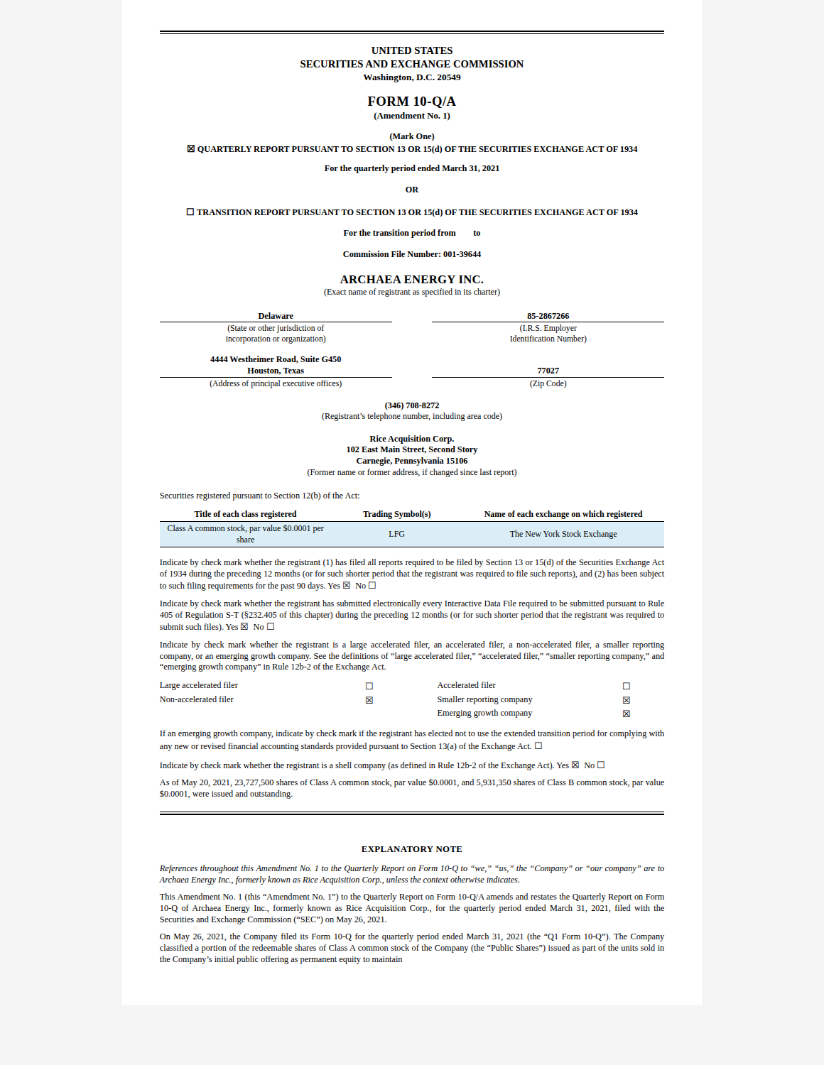UNITED STATES
SECURITIES AND EXCHANGE COMMISSION
Washington, D.C. 20549
FORM 10-Q/A
(Amendment No. 1)
(Mark One)
☒ QUARTERLY REPORT PURSUANT TO SECTION 13 OR 15(d) OF THE SECURITIES EXCHANGE ACT OF 1934
For the quarterly period ended March 31, 2021
OR
☐ TRANSITION REPORT PURSUANT TO SECTION 13 OR 15(d) OF THE SECURITIES EXCHANGE ACT OF 1934
For the transition period from to
Commission File Number: 001-39644
ARCHAEA ENERGY INC.
(Exact name of registrant as specified in its charter)
| Delaware | | 85-2867266 |
| (State or other jurisdiction of | | (I.R.S. Employer |
| incorporation or organization) | | Identification Number) |
| 4444 Westheimer Road, Suite G450 | | |
| Houston, Texas | | 77027 |
| (Address of principal executive offices) | | (Zip Code) |
(346) 708-8272
(Registrant’s telephone number, including area code)
Rice Acquisition Corp.
102 East Main Street, Second Story
Carnegie, Pennsylvania 15106
(Former name or former address, if changed since last report)
Securities registered pursuant to Section 12(b) of the Act:
| Title of each class registered | Trading Symbol(s) | Name of each exchange on which registered |
| --- | --- | --- |
| Class A common stock, par value $0.0001 per share | LFG | The New York Stock Exchange |
Indicate by check mark whether the registrant (1) has filed all reports required to be filed by Section 13 or 15(d) of the Securities Exchange Act of 1934 during the preceding 12 months (or for such shorter period that the registrant was required to file such reports), and (2) has been subject to such filing requirements for the past 90 days. Yes ☒ No ☐
Indicate by check mark whether the registrant has submitted electronically every Interactive Data File required to be submitted pursuant to Rule 405 of Regulation S-T (§232.405 of this chapter) during the preceding 12 months (or for such shorter period that the registrant was required to submit such files). Yes ☒ No ☐
Indicate by check mark whether the registrant is a large accelerated filer, an accelerated filer, a non-accelerated filer, a smaller reporting company, or an emerging growth company. See the definitions of “large accelerated filer,” “accelerated filer,” “smaller reporting company,” and “emerging growth company” in Rule 12b-2 of the Exchange Act.
| Large accelerated filer | ☐ | | Accelerated filer | ☐ |
| Non-accelerated filer | ☒ | | Smaller reporting company | ☒ |
| | | | Emerging growth company | ☒ |
If an emerging growth company, indicate by check mark if the registrant has elected not to use the extended transition period for complying with any new or revised financial accounting standards provided pursuant to Section 13(a) of the Exchange Act. ☐
Indicate by check mark whether the registrant is a shell company (as defined in Rule 12b-2 of the Exchange Act). Yes ☒ No ☐
As of May 20, 2021, 23,727,500 shares of Class A common stock, par value $0.0001, and 5,931,350 shares of Class B common stock, par value $0.0001, were issued and outstanding.
EXPLANATORY NOTE
References throughout this Amendment No. 1 to the Quarterly Report on Form 10-Q to “we,” “us,” the “Company” or “our company” are to Archaea Energy Inc., formerly known as Rice Acquisition Corp., unless the context otherwise indicates.
This Amendment No. 1 (this “Amendment No. 1”) to the Quarterly Report on Form 10-Q/A amends and restates the Quarterly Report on Form 10-Q of Archaea Energy Inc., formerly known as Rice Acquisition Corp., for the quarterly period ended March 31, 2021, filed with the Securities and Exchange Commission (“SEC”) on May 26, 2021.
On May 26, 2021, the Company filed its Form 10-Q for the quarterly period ended March 31, 2021 (the “Q1 Form 10-Q”). The Company classified a portion of the redeemable shares of Class A common stock of the Company (the “Public Shares”) issued as part of the units sold in the Company’s initial public offering as permanent equity to maintain